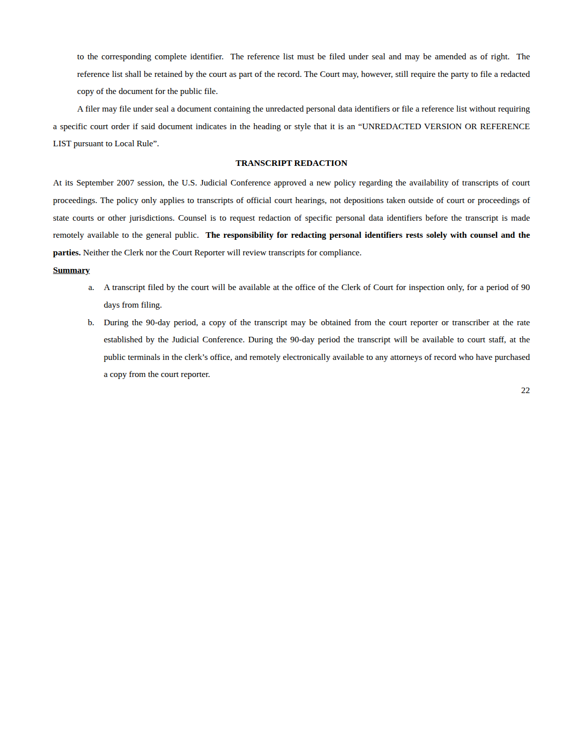to the corresponding complete identifier. The reference list must be filed under seal and may be amended as of right. The reference list shall be retained by the court as part of the record. The Court may, however, still require the party to file a redacted copy of the document for the public file.
A filer may file under seal a document containing the unredacted personal data identifiers or file a reference list without requiring a specific court order if said document indicates in the heading or style that it is an “UNREDACTED VERSION OR REFERENCE LIST pursuant to Local Rule”.
TRANSCRIPT REDACTION
At its September 2007 session, the U.S. Judicial Conference approved a new policy regarding the availability of transcripts of court proceedings. The policy only applies to transcripts of official court hearings, not depositions taken outside of court or proceedings of state courts or other jurisdictions. Counsel is to request redaction of specific personal data identifiers before the transcript is made remotely available to the general public. The responsibility for redacting personal identifiers rests solely with counsel and the parties. Neither the Clerk nor the Court Reporter will review transcripts for compliance.
Summary
A transcript filed by the court will be available at the office of the Clerk of Court for inspection only, for a period of 90 days from filing.
During the 90-day period, a copy of the transcript may be obtained from the court reporter or transcriber at the rate established by the Judicial Conference. During the 90-day period the transcript will be available to court staff, at the public terminals in the clerk’s office, and remotely electronically available to any attorneys of record who have purchased a copy from the court reporter.
22